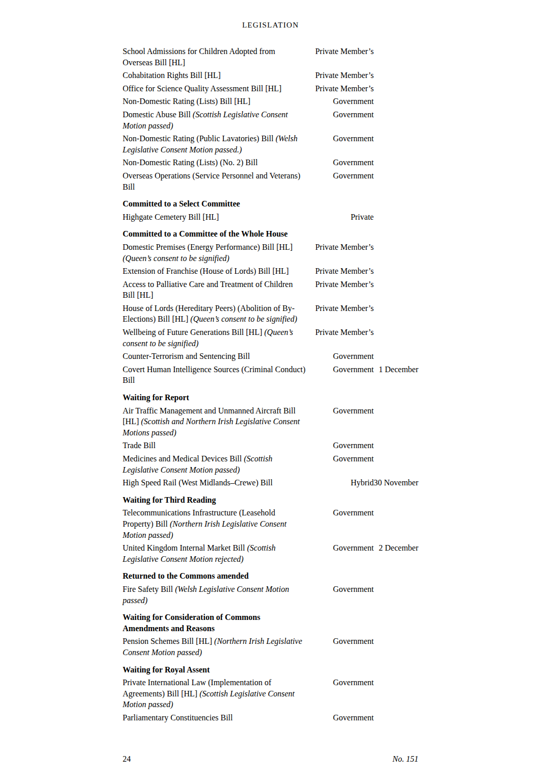LEGISLATION
| School Admissions for Children Adopted from Overseas Bill [HL] | Private Member’s | |
| Cohabitation Rights Bill [HL] | Private Member’s | |
| Office for Science Quality Assessment Bill [HL] | Private Member’s | |
| Non-Domestic Rating (Lists) Bill [HL] | Government | |
| Domestic Abuse Bill (Scottish Legislative Consent Motion passed) | Government | |
| Non-Domestic Rating (Public Lavatories) Bill (Welsh Legislative Consent Motion passed.) | Government | |
| Non-Domestic Rating (Lists) (No. 2) Bill | Government | |
| Overseas Operations (Service Personnel and Veterans) Bill | Government | |
| Committed to a Select Committee | | |
| Highgate Cemetery Bill [HL] | Private | |
| Committed to a Committee of the Whole House | | |
| Domestic Premises (Energy Performance) Bill [HL] (Queen’s consent to be signified) | Private Member’s | |
| Extension of Franchise (House of Lords) Bill [HL] | Private Member’s | |
| Access to Palliative Care and Treatment of Children Bill [HL] | Private Member’s | |
| House of Lords (Hereditary Peers) (Abolition of By-Elections) Bill [HL] (Queen’s consent to be signified) | Private Member’s | |
| Wellbeing of Future Generations Bill [HL] (Queen’s consent to be signified) | Private Member’s | |
| Counter-Terrorism and Sentencing Bill | Government | |
| Covert Human Intelligence Sources (Criminal Conduct) Bill | Government | 1 December |
| Waiting for Report | | |
| Air Traffic Management and Unmanned Aircraft Bill [HL] (Scottish and Northern Irish Legislative Consent Motions passed) | Government | |
| Trade Bill | Government | |
| Medicines and Medical Devices Bill (Scottish Legislative Consent Motion passed) | Government | |
| High Speed Rail (West Midlands–Crewe) Bill | Hybrid | 30 November |
| Waiting for Third Reading | | |
| Telecommunications Infrastructure (Leasehold Property) Bill (Northern Irish Legislative Consent Motion passed) | Government | |
| United Kingdom Internal Market Bill (Scottish Legislative Consent Motion rejected) | Government | 2 December |
| Returned to the Commons amended | | |
| Fire Safety Bill (Welsh Legislative Consent Motion passed) | Government | |
| Waiting for Consideration of Commons Amendments and Reasons | | |
| Pension Schemes Bill [HL] (Northern Irish Legislative Consent Motion passed) | Government | |
| Waiting for Royal Assent | | |
| Private International Law (Implementation of Agreements) Bill [HL] (Scottish Legislative Consent Motion passed) | Government | |
| Parliamentary Constituencies Bill | Government | |
24
No. 151